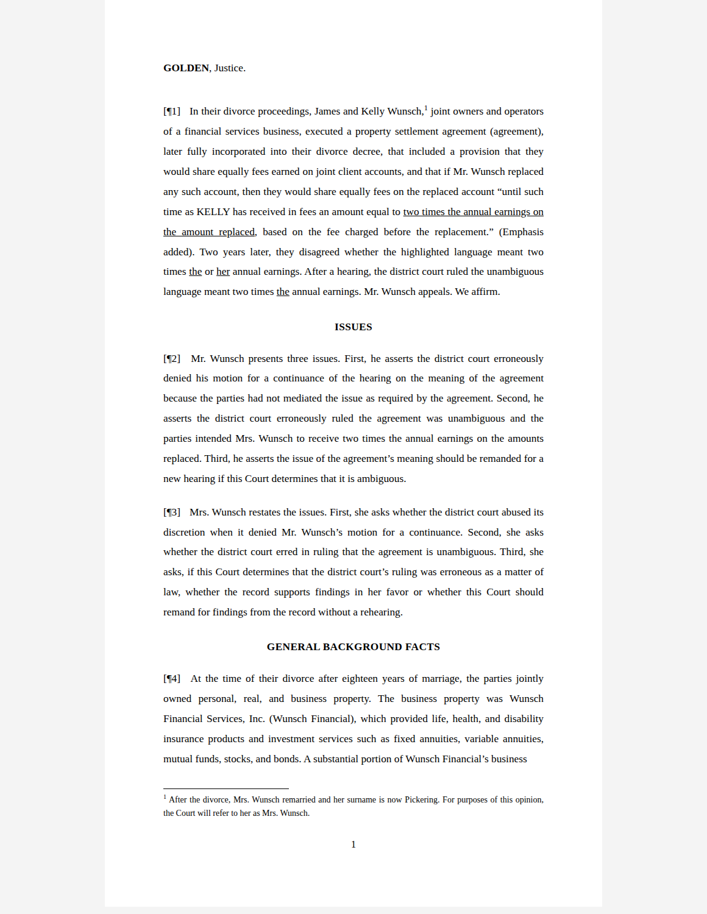GOLDEN, Justice.
[¶1] In their divorce proceedings, James and Kelly Wunsch,1 joint owners and operators of a financial services business, executed a property settlement agreement (agreement), later fully incorporated into their divorce decree, that included a provision that they would share equally fees earned on joint client accounts, and that if Mr. Wunsch replaced any such account, then they would share equally fees on the replaced account “until such time as KELLY has received in fees an amount equal to two times the annual earnings on the amount replaced, based on the fee charged before the replacement.” (Emphasis added). Two years later, they disagreed whether the highlighted language meant two times the or her annual earnings. After a hearing, the district court ruled the unambiguous language meant two times the annual earnings. Mr. Wunsch appeals. We affirm.
ISSUES
[¶2] Mr. Wunsch presents three issues. First, he asserts the district court erroneously denied his motion for a continuance of the hearing on the meaning of the agreement because the parties had not mediated the issue as required by the agreement. Second, he asserts the district court erroneously ruled the agreement was unambiguous and the parties intended Mrs. Wunsch to receive two times the annual earnings on the amounts replaced. Third, he asserts the issue of the agreement’s meaning should be remanded for a new hearing if this Court determines that it is ambiguous.
[¶3] Mrs. Wunsch restates the issues. First, she asks whether the district court abused its discretion when it denied Mr. Wunsch’s motion for a continuance. Second, she asks whether the district court erred in ruling that the agreement is unambiguous. Third, she asks, if this Court determines that the district court’s ruling was erroneous as a matter of law, whether the record supports findings in her favor or whether this Court should remand for findings from the record without a rehearing.
GENERAL BACKGROUND FACTS
[¶4] At the time of their divorce after eighteen years of marriage, the parties jointly owned personal, real, and business property. The business property was Wunsch Financial Services, Inc. (Wunsch Financial), which provided life, health, and disability insurance products and investment services such as fixed annuities, variable annuities, mutual funds, stocks, and bonds. A substantial portion of Wunsch Financial’s business
1 After the divorce, Mrs. Wunsch remarried and her surname is now Pickering. For purposes of this opinion, the Court will refer to her as Mrs. Wunsch.
1